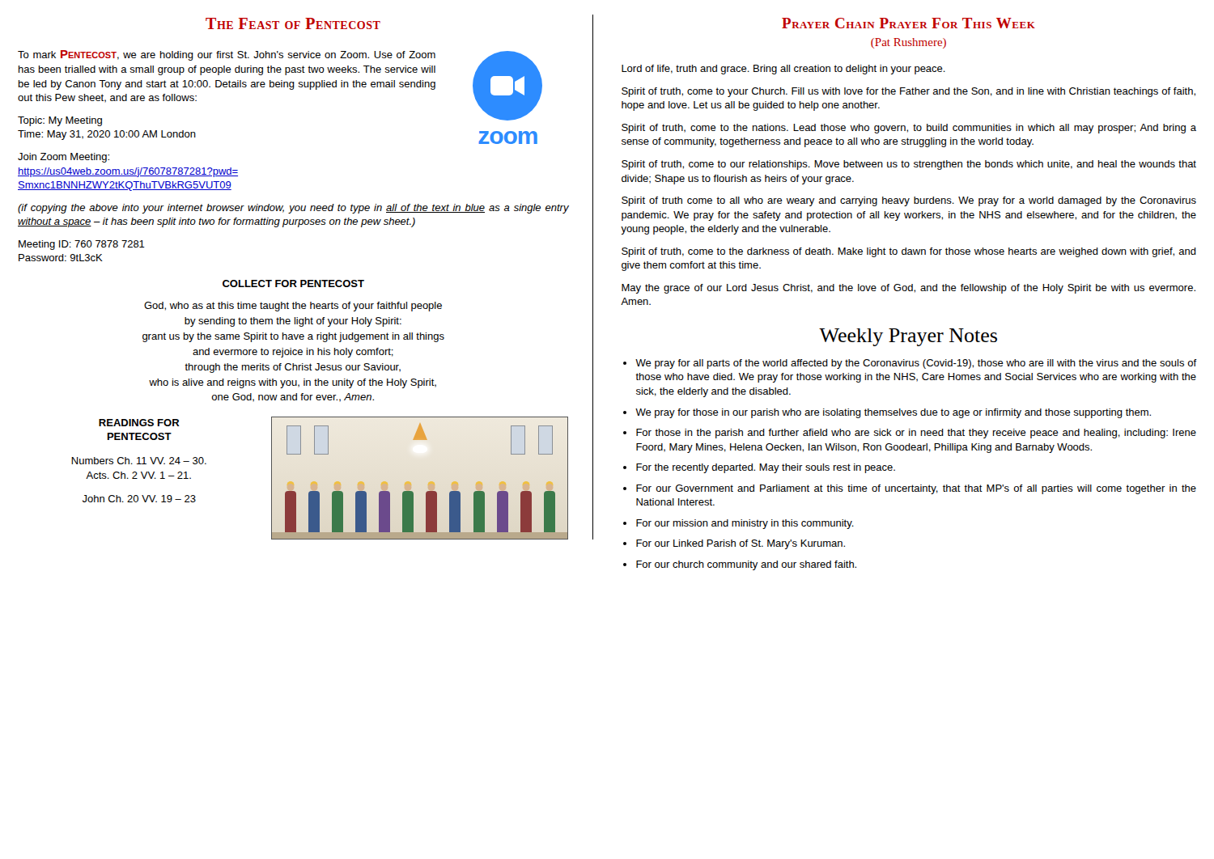The Feast of Pentecost
To mark Pentecost, we are holding our first St. John's service on Zoom. Use of Zoom has been trialled with a small group of people during the past two weeks. The service will be led by Canon Tony and start at 10:00. Details are being supplied in the email sending out this Pew sheet, and are as follows:
Topic: My Meeting
Time: May 31, 2020 10:00 AM London
Join Zoom Meeting:
https://us04web.zoom.us/j/76078787281?pwd=
Smxnc1BNNHZWY2tKQThuTVBkRG5VUT09
zoom
(if copying the above into your internet browser window, you need to type in all of the text in blue as a single entry without a space – it has been split into two for formatting purposes on the pew sheet.)
Meeting ID: 760 7878 7281
Password: 9tL3cK
COLLECT FOR PENTECOST
God, who as at this time taught the hearts of your faithful people
by sending to them the light of your Holy Spirit:
grant us by the same Spirit to have a right judgement in all things
and evermore to rejoice in his holy comfort;
through the merits of Christ Jesus our Saviour,
who is alive and reigns with you, in the unity of the Holy Spirit,
one God, now and for ever., Amen.
READINGS FOR
PENTECOST
Numbers Ch. 11 VV. 24 – 30.
Acts. Ch. 2 VV. 1 – 21.
John Ch. 20 VV. 19 – 23
Prayer Chain Prayer For This Week
(Pat Rushmere)
Lord of life, truth and grace. Bring all creation to delight in your peace.
Spirit of truth, come to your Church. Fill us with love for the Father and the Son, and in line with Christian teachings of faith, hope and love. Let us all be guided to help one another.
Spirit of truth, come to the nations. Lead those who govern, to build communities in which all may prosper; And bring a sense of community, togetherness and peace to all who are struggling in the world today.
Spirit of truth, come to our relationships. Move between us to strengthen the bonds which unite, and heal the wounds that divide; Shape us to flourish as heirs of your grace.
Spirit of truth come to all who are weary and carrying heavy burdens. We pray for a world damaged by the Coronavirus pandemic. We pray for the safety and protection of all key workers, in the NHS and elsewhere, and for the children, the young people, the elderly and the vulnerable.
Spirit of truth, come to the darkness of death. Make light to dawn for those whose hearts are weighed down with grief, and give them comfort at this time.
May the grace of our Lord Jesus Christ, and the love of God, and the fellowship of the Holy Spirit be with us evermore. Amen.
Weekly Prayer Notes
We pray for all parts of the world affected by the Coronavirus (Covid-19), those who are ill with the virus and the souls of those who have died. We pray for those working in the NHS, Care Homes and Social Services who are working with the sick, the elderly and the disabled.
We pray for those in our parish who are isolating themselves due to age or infirmity and those supporting them.
For those in the parish and further afield who are sick or in need that they receive peace and healing, including: Irene Foord, Mary Mines, Helena Oecken, Ian Wilson, Ron Goodearl, Phillipa King and Barnaby Woods.
For the recently departed. May their souls rest in peace.
For our Government and Parliament at this time of uncertainty, that that MP's of all parties will come together in the National Interest.
For our mission and ministry in this community.
For our Linked Parish of St. Mary's Kuruman.
For our church community and our shared faith.